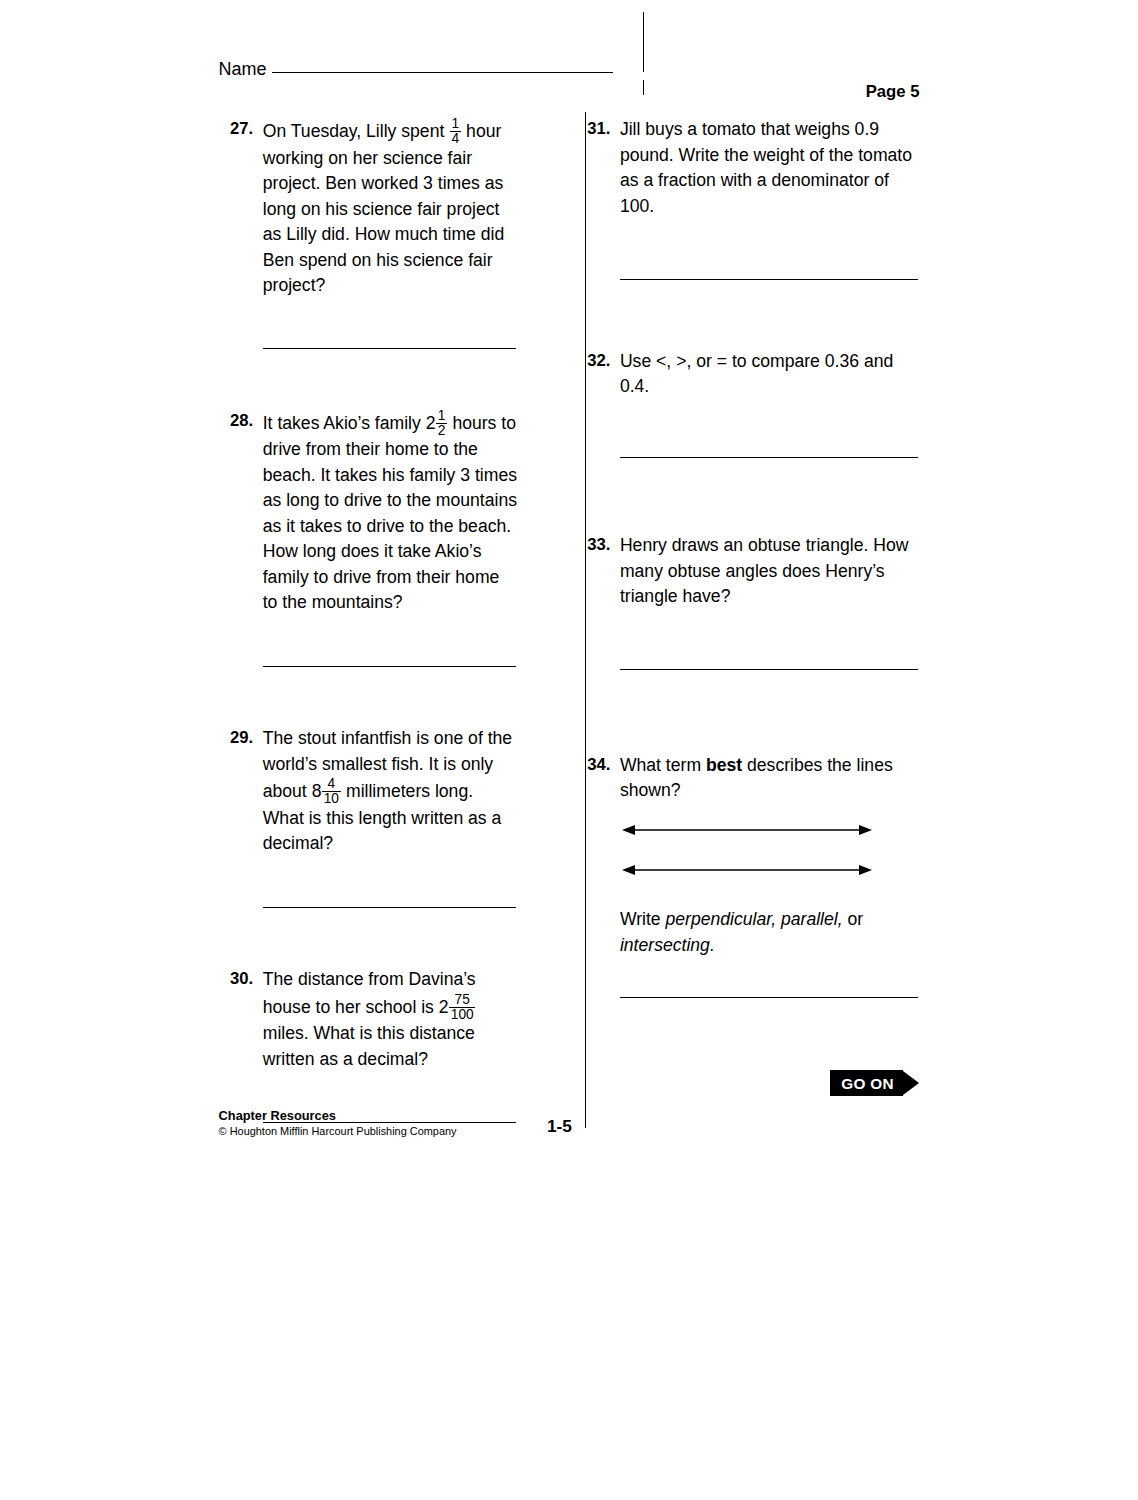Name
Page 5
27.
On Tuesday, Lilly spent 14 hour working on her science fair project. Ben worked 3 times as long on his science fair project as Lilly did. How much time did Ben spend on his science fair project?
28.
It takes Akio’s family 212 hours to drive from their home to the beach. It takes his family 3 times as long to drive to the mountains as it takes to drive to the beach. How long does it take Akio’s family to drive from their home to the mountains?
29.
The stout infantfish is one of the world’s smallest fish. It is only about 8410 millimeters long. What is this length written as a decimal?
30.
The distance from Davina’s house to her school is 275100 miles. What is this distance written as a decimal?
31.
Jill buys a tomato that weighs 0.9 pound. Write the weight of the tomato as a fraction with a denominator of 100.
32.
Use <, >, or = to compare 0.36 and 0.4.
33.
Henry draws an obtuse triangle. How many obtuse angles does Henry’s triangle have?
34.
What term best describes the lines shown?
Write perpendicular, parallel, or intersecting.
GO ON
Chapter Resources
© Houghton Mifflin Harcourt Publishing Company
1-5